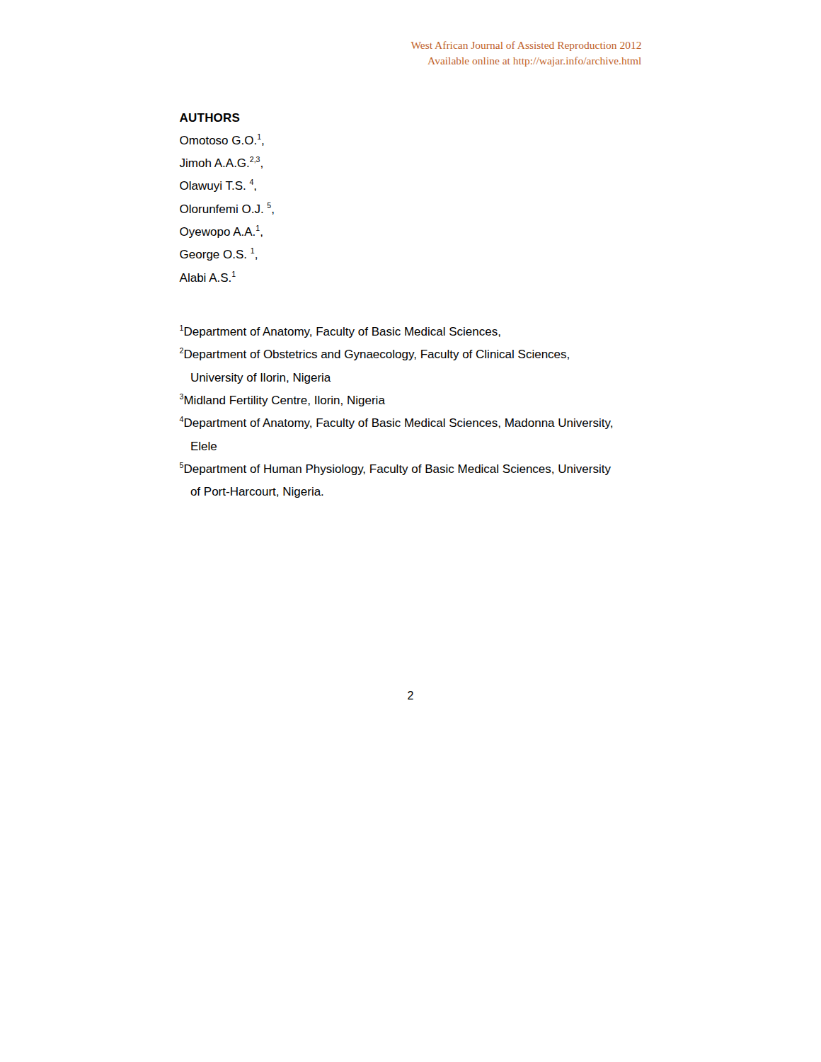West African Journal of Assisted Reproduction 2012
Available online at http://wajar.info/archive.html
AUTHORS
Omotoso G.O.1,
Jimoh A.A.G.2,3,
Olawuyi T.S. 4,
Olorunfemi O.J. 5,
Oyewopo A.A.1,
George O.S. 1,
Alabi A.S.1
1Department of Anatomy, Faculty of Basic Medical Sciences,
2Department of Obstetrics and Gynaecology, Faculty of Clinical Sciences,
University of Ilorin, Nigeria
3Midland Fertility Centre, Ilorin, Nigeria
4Department of Anatomy, Faculty of Basic Medical Sciences, Madonna University,
Elele
5Department of Human Physiology, Faculty of Basic Medical Sciences, University
of Port-Harcourt, Nigeria.
2